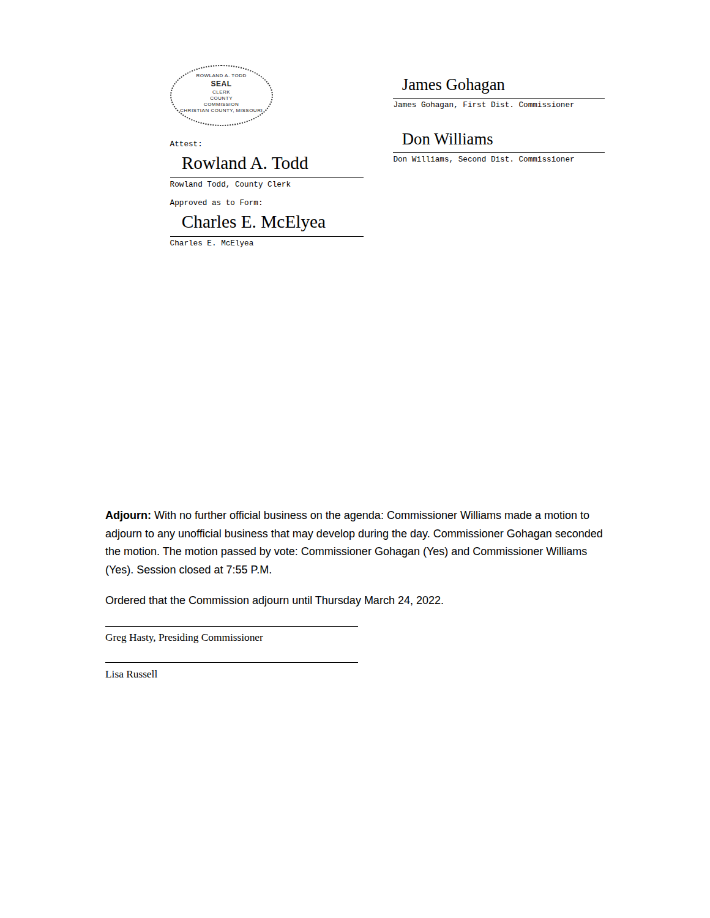ROWLAND A. TODD SEAL CLERK COUNTY COMMISSION CHRISTIAN COUNTY, MISSOURI
James Gohagan
James Gohagan, First Dist. Commissioner
Don Williams
Don Williams, Second Dist. Commissioner
Attest:
Rowland A. Todd
Rowland Todd, County Clerk
Approved as to Form:
Charles E. McElyea
Charles E. McElyea
Adjourn: With no further official business on the agenda: Commissioner Williams made a motion to adjourn to any unofficial business that may develop during the day. Commissioner Gohagan seconded the motion. The motion passed by vote: Commissioner Gohagan (Yes) and Commissioner Williams (Yes). Session closed at 7:55 P.M.
Ordered that the Commission adjourn until Thursday March 24, 2022.
Greg Hasty, Presiding Commissioner
Lisa Russell